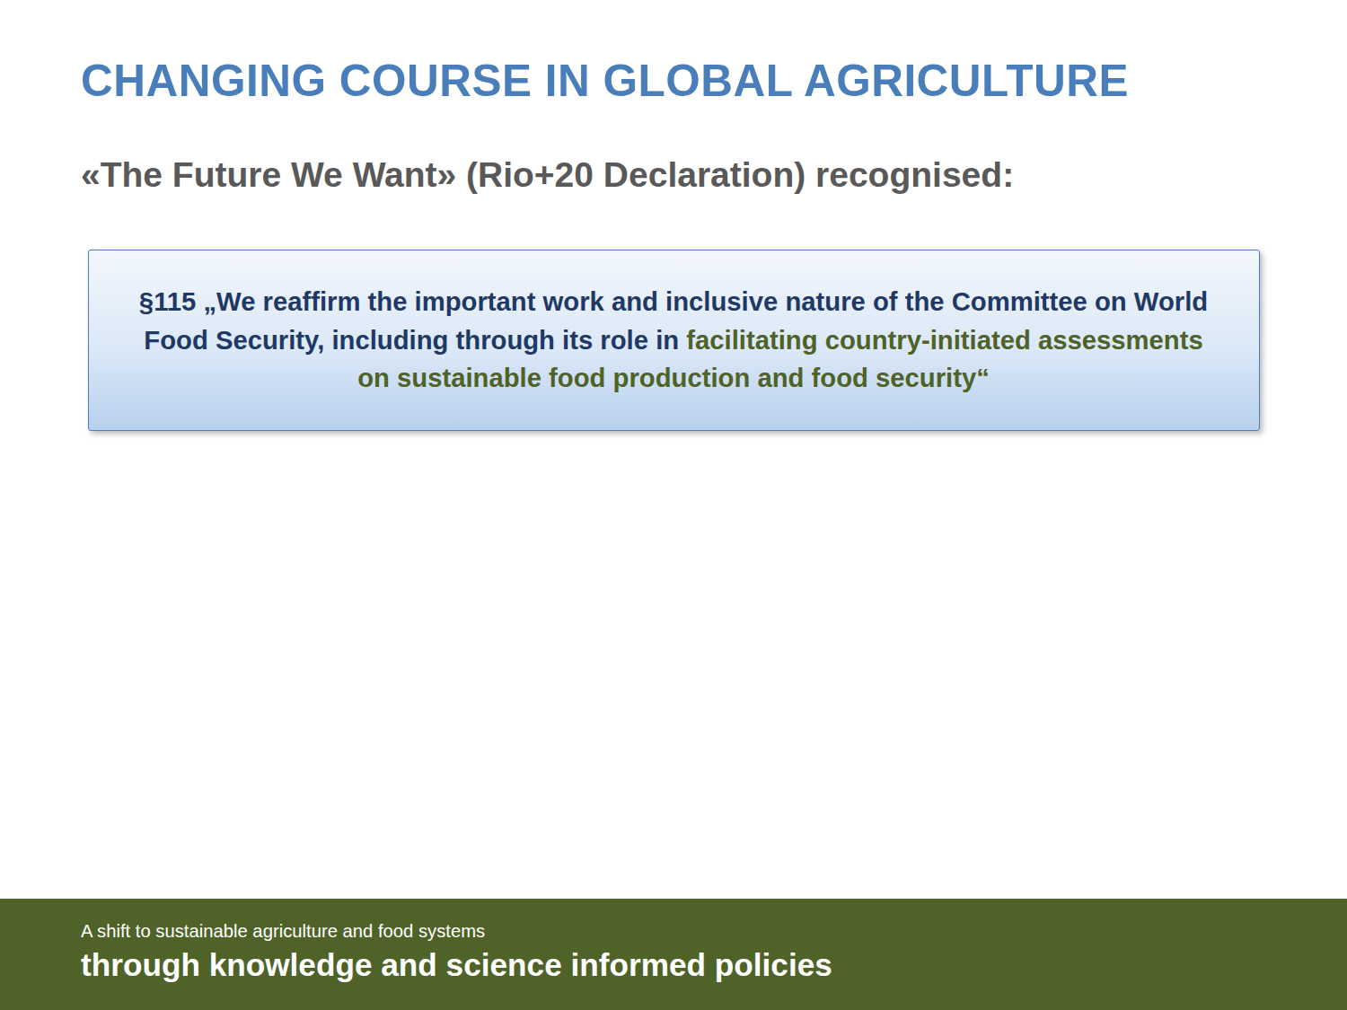CHANGING COURSE IN GLOBAL AGRICULTURE
«The Future We Want» (Rio+20 Declaration) recognised:
§115 „We reaffirm the important work and inclusive nature of the Committee on World Food Security, including through its role in facilitating country-initiated assessments on sustainable food production and food security“
A shift to sustainable agriculture and food systems
through knowledge and science informed policies